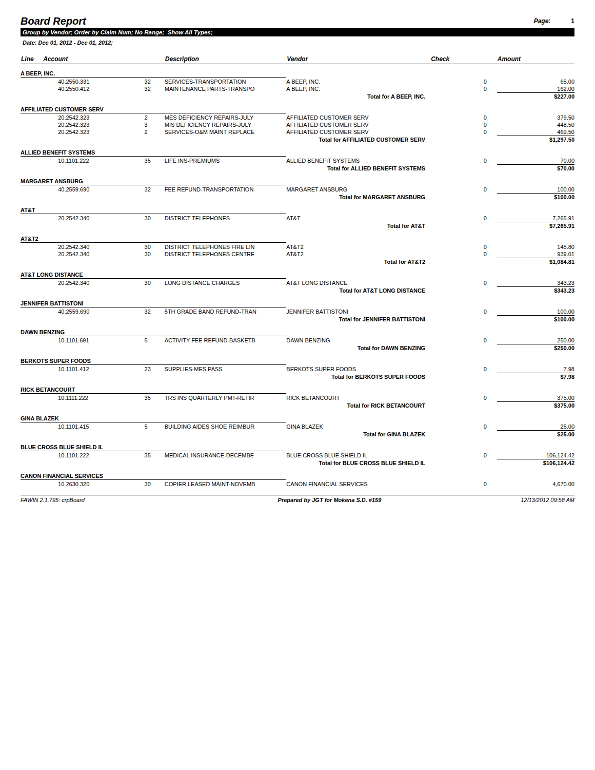Board Report
Page: 1
Group by Vendor; Order by Claim Num; No Range; Show All Types;
Date: Dec 01, 2012 - Dec 01, 2012;
| Line | Account | | Description | Vendor | Check | Amount |
| --- | --- | --- | --- | --- | --- | --- |
| A BEEP, INC. | |
| | 40.2550.331 | 32 | SERVICES-TRANSPORTATION | A BEEP, INC. | 0 | 65.00 |
| | 40.2550.412 | 32 | MAINTENANCE PARTS-TRANSPO | A BEEP, INC. | 0 | 162.00 |
| Total for A BEEP, INC. | | $227.00 |
| AFFILIATED CUSTOMER SERV | |
| | 20.2542.323 | 2 | MES DEFICIENCY REPAIRS-JULY | AFFILIATED CUSTOMER SERV | 0 | 379.50 |
| | 20.2542.323 | 3 | MIS DEFICIENCY REPAIRS-JULY | AFFILIATED CUSTOMER SERV | 0 | 448.50 |
| | 20.2542.323 | 2 | SERVICES-O&M MAINT REPLACE | AFFILIATED CUSTOMER SERV | 0 | 469.50 |
| Total for AFFILIATED CUSTOMER SERV | | $1,297.50 |
| ALLIED BENEFIT SYSTEMS | |
| | 10.1101.222 | 35 | LIFE INS-PREMIUMS | ALLIED BENEFIT SYSTEMS | 0 | 70.00 |
| Total for ALLIED BENEFIT SYSTEMS | | $70.00 |
| MARGARET ANSBURG | |
| | 40.2559.690 | 32 | FEE REFUND-TRANSPORTATION | MARGARET ANSBURG | 0 | 100.00 |
| Total for MARGARET ANSBURG | | $100.00 |
| AT&T | |
| | 20.2542.340 | 30 | DISTRICT TELEPHONES | AT&T | 0 | 7,265.91 |
| Total for AT&T | | $7,265.91 |
| AT&T2 | |
| | 20.2542.340 | 30 | DISTRICT TELEPHONES FIRE LIN | AT&T2 | 0 | 145.80 |
| | 20.2542.340 | 30 | DISTRICT TELEPHONES CENTRE | AT&T2 | 0 | 939.01 |
| Total for AT&T2 | | $1,084.81 |
| AT&T LONG DISTANCE | |
| | 20.2542.340 | 30 | LONG DISTANCE CHARGES | AT&T LONG DISTANCE | 0 | 343.23 |
| Total for AT&T LONG DISTANCE | | $343.23 |
| JENNIFER BATTISTONI | |
| | 40.2559.690 | 32 | 5TH GRADE BAND REFUND-TRAN | JENNIFER BATTISTONI | 0 | 100.00 |
| Total for JENNIFER BATTISTONI | | $100.00 |
| DAWN BENZING | |
| | 10.1101.691 | 5 | ACTIVITY FEE REFUND-BASKETB | DAWN BENZING | 0 | 250.00 |
| Total for DAWN BENZING | | $250.00 |
| BERKOTS SUPER FOODS | |
| | 10.1101.412 | 23 | SUPPLIES-MES PASS | BERKOTS SUPER FOODS | 0 | 7.98 |
| Total for BERKOTS SUPER FOODS | | $7.98 |
| RICK BETANCOURT | |
| | 10.1111.222 | 35 | TRS INS QUARTERLY PMT-RETIR | RICK BETANCOURT | 0 | 375.00 |
| Total for RICK BETANCOURT | | $375.00 |
| GINA BLAZEK | |
| | 10.1101.415 | 5 | BUILDING AIDES SHOE REIMBUR | GINA BLAZEK | 0 | 25.00 |
| Total for GINA BLAZEK | | $25.00 |
| BLUE CROSS BLUE SHIELD IL | |
| | 10.1101.222 | 35 | MEDICAL INSURANCE-DECEMBE | BLUE CROSS BLUE SHIELD IL | 0 | 106,124.42 |
| Total for BLUE CROSS BLUE SHIELD IL | | $106,124.42 |
| CANON FINANCIAL SERVICES | |
| | 10.2630.320 | 30 | COPIER LEASED MAINT-NOVEMB | CANON FINANCIAL SERVICES | 0 | 4,670.00 |
FAWIN 2.1.795: crpBoard
Prepared by JGT for Mokena S.D. #159
12/13/2012 09:58 AM